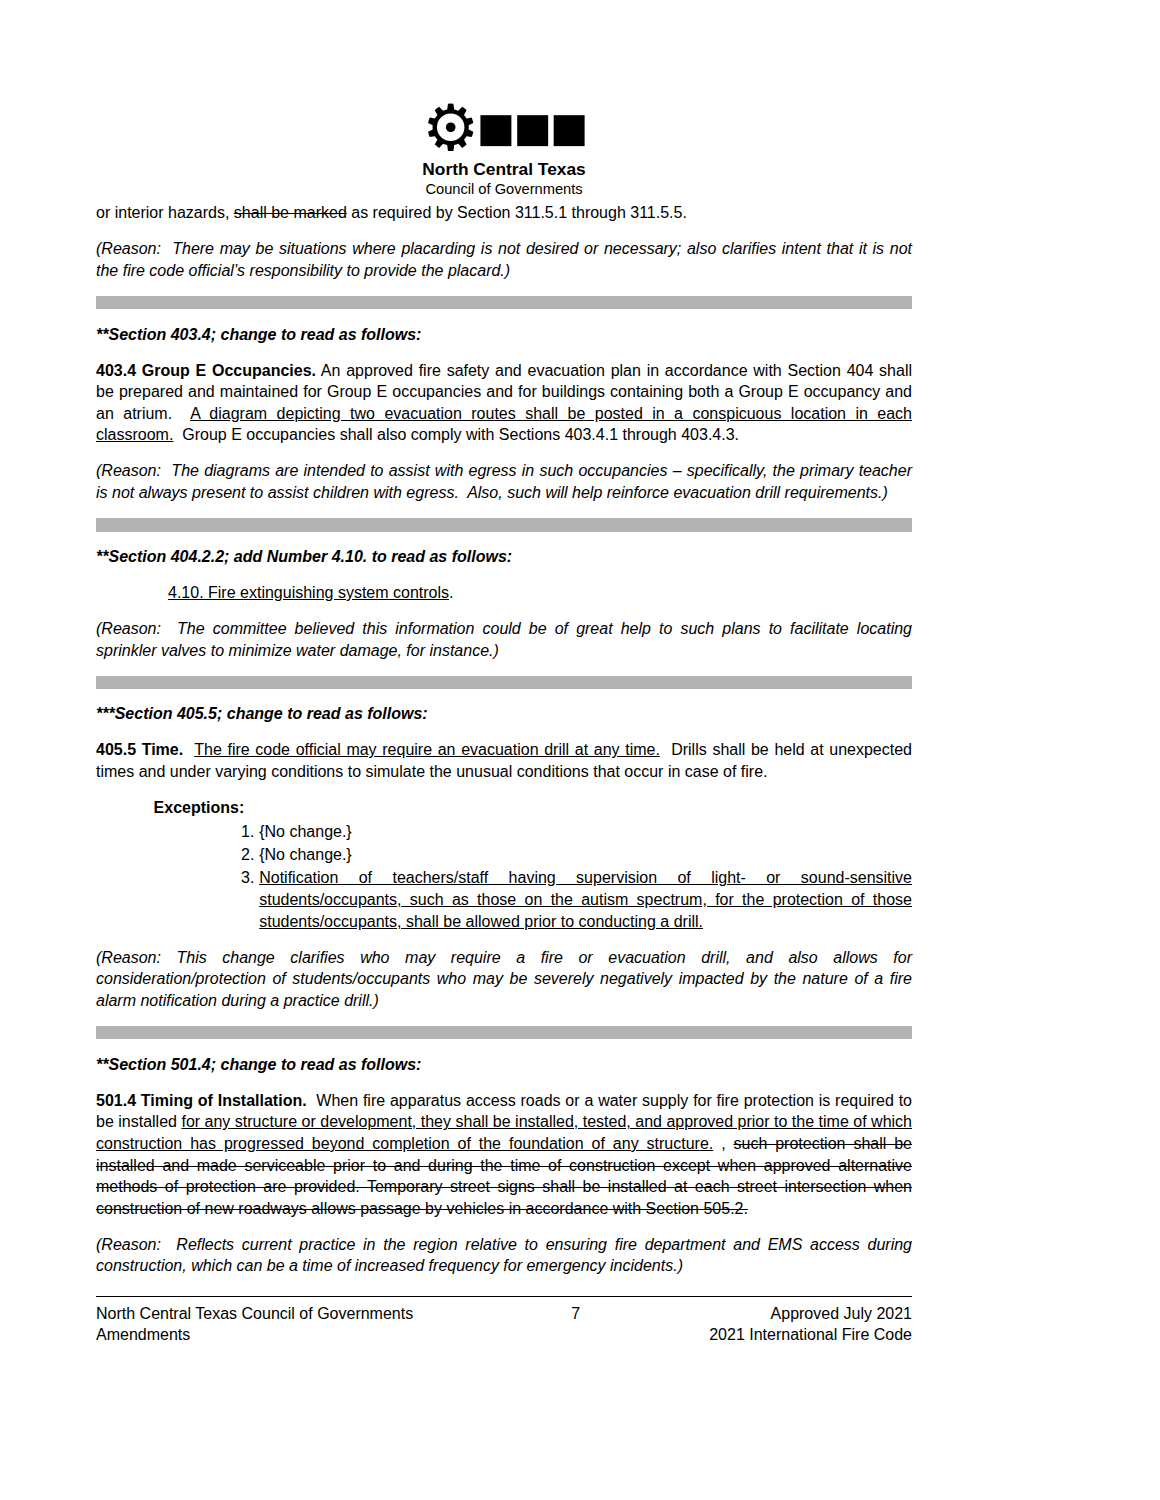⚙■■■
North Central Texas
Council of Governments
or interior hazards, shall be marked as required by Section 311.5.1 through 311.5.5.
(Reason: There may be situations where placarding is not desired or necessary; also clarifies intent that it is not the fire code official’s responsibility to provide the placard.)
**Section 403.4; change to read as follows:
403.4 Group E Occupancies. An approved fire safety and evacuation plan in accordance with Section 404 shall be prepared and maintained for Group E occupancies and for buildings containing both a Group E occupancy and an atrium. A diagram depicting two evacuation routes shall be posted in a conspicuous location in each classroom. Group E occupancies shall also comply with Sections 403.4.1 through 403.4.3.
(Reason: The diagrams are intended to assist with egress in such occupancies – specifically, the primary teacher is not always present to assist children with egress. Also, such will help reinforce evacuation drill requirements.)
**Section 404.2.2; add Number 4.10. to read as follows:
4.10. Fire extinguishing system controls.
(Reason: The committee believed this information could be of great help to such plans to facilitate locating sprinkler valves to minimize water damage, for instance.)
***Section 405.5; change to read as follows:
405.5 Time. The fire code official may require an evacuation drill at any time. Drills shall be held at unexpected times and under varying conditions to simulate the unusual conditions that occur in case of fire.
Exceptions:
1.{No change.}
2.{No change.}
3. Notification of teachers/staff having supervision of light- or sound-sensitive students/occupants, such as those on the autism spectrum, for the protection of those students/occupants, shall be allowed prior to conducting a drill.
(Reason: This change clarifies who may require a fire or evacuation drill, and also allows for consideration/protection of students/occupants who may be severely negatively impacted by the nature of a fire alarm notification during a practice drill.)
**Section 501.4; change to read as follows:
501.4 Timing of Installation. When fire apparatus access roads or a water supply for fire protection is required to be installed for any structure or development, they shall be installed, tested, and approved prior to the time of which construction has progressed beyond completion of the foundation of any structure. , such protection shall be installed and made serviceable prior to and during the time of construction except when approved alternative methods of protection are provided. Temporary street signs shall be installed at each street intersection when construction of new roadways allows passage by vehicles in accordance with Section 505.2.
(Reason: Reflects current practice in the region relative to ensuring fire department and EMS access during construction, which can be a time of increased frequency for emergency incidents.)
| North Central Texas Council of Governments Amendments | 7 | Approved July 2021 2021 International Fire Code |